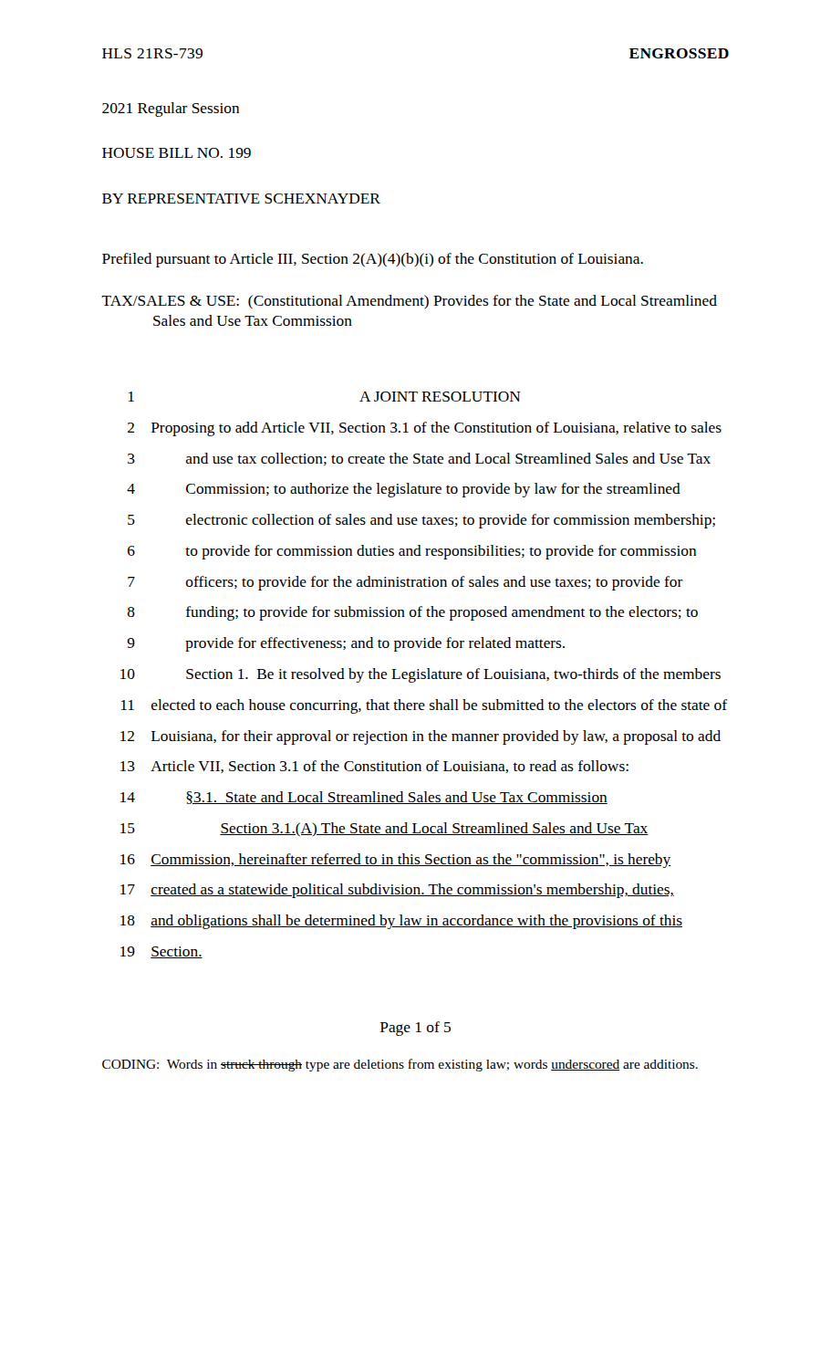HLS 21RS-739
ENGROSSED
2021 Regular Session
HOUSE BILL NO. 199
BY REPRESENTATIVE SCHEXNAYDER
Prefiled pursuant to Article III, Section 2(A)(4)(b)(i) of the Constitution of Louisiana.
TAX/SALES & USE: (Constitutional Amendment) Provides for the State and Local Streamlined Sales and Use Tax Commission
A JOINT RESOLUTION
Proposing to add Article VII, Section 3.1 of the Constitution of Louisiana, relative to sales
and use tax collection; to create the State and Local Streamlined Sales and Use Tax
Commission; to authorize the legislature to provide by law for the streamlined
electronic collection of sales and use taxes; to provide for commission membership;
to provide for commission duties and responsibilities; to provide for commission
officers; to provide for the administration of sales and use taxes; to provide for
funding; to provide for submission of the proposed amendment to the electors; to
provide for effectiveness; and to provide for related matters.
Section 1. Be it resolved by the Legislature of Louisiana, two-thirds of the members
elected to each house concurring, that there shall be submitted to the electors of the state of
Louisiana, for their approval or rejection in the manner provided by law, a proposal to add
Article VII, Section 3.1 of the Constitution of Louisiana, to read as follows:
§3.1. State and Local Streamlined Sales and Use Tax Commission
Section 3.1.(A) The State and Local Streamlined Sales and Use Tax
Commission, hereinafter referred to in this Section as the "commission", is hereby
created as a statewide political subdivision. The commission's membership, duties,
and obligations shall be determined by law in accordance with the provisions of this
Section.
Page 1 of 5
CODING: Words in struck through type are deletions from existing law; words underscored are additions.